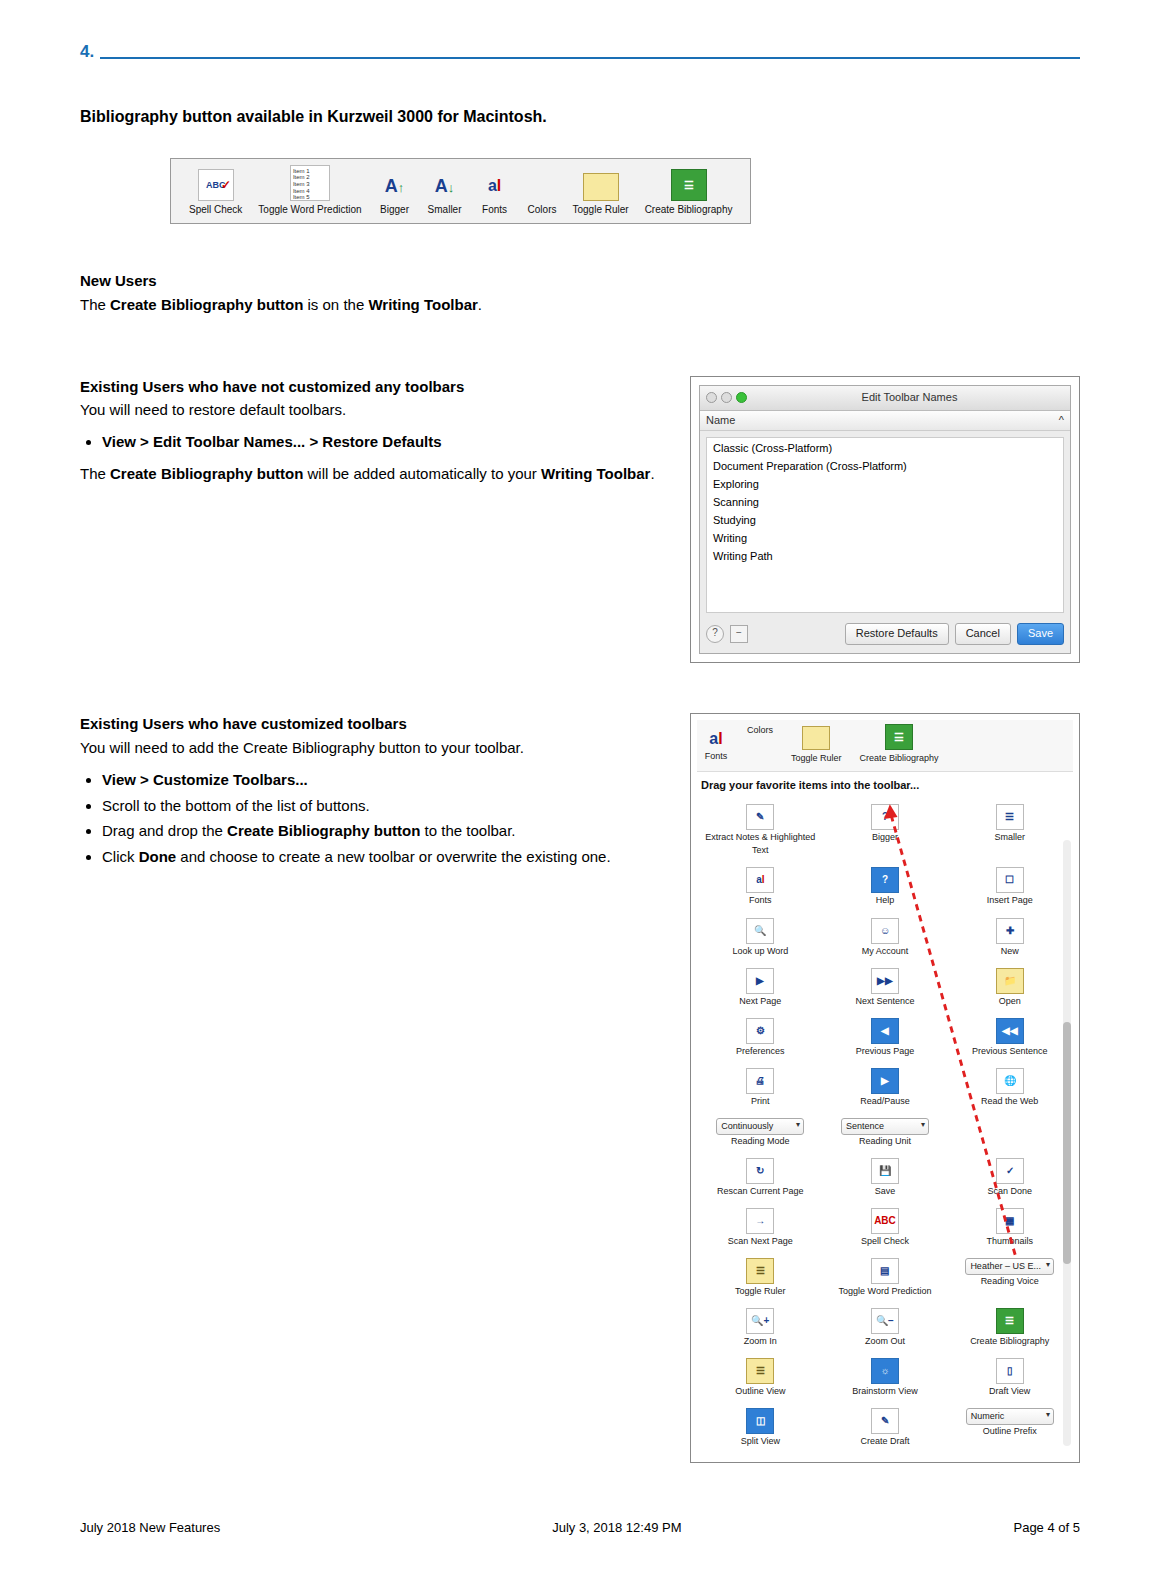4.
Bibliography button available in Kurzweil 3000 for Macintosh.
| ABC Spell Check | Item 1 Item 2 Item 3 Item 4 Item 5 Toggle Word Prediction | A Bigger | A Smaller | a l Fonts | Colors | Toggle Ruler | ☰ Create Bibliography |
New Users
The Create Bibliography button is on the Writing Toolbar.
Existing Users who have not customized any toolbars
You will need to restore default toolbars.
View > Edit Toolbar Names... > Restore Defaults
The Create Bibliography button will be added automatically to your Writing Toolbar.
Edit Toolbar Names
Name^
Classic (Cross-Platform)
Document Preparation (Cross-Platform)
Exploring
Scanning
Studying
Writing
Writing Path
? − Restore Defaults Cancel Save
Existing Users who have customized toolbars
You will need to add the Create Bibliography button to your toolbar.
View > Customize Toolbars...
Scroll to the bottom of the list of buttons.
Drag and drop the Create Bibliography button to the toolbar.
Click Done and choose to create a new toolbar or overwrite the existing one.
al Fonts
Colors
Toggle Ruler
☰Create Bibliography
Drag your favorite items into the toolbar...
✎Extract Notes & Highlighted Text
?Bigger
☰Smaller
al Fonts
?Help
☐Insert Page
🔍Look up Word
☺My Account
✚New
▶Next Page
▶▶Next Sentence
📁Open
⚙Preferences
◀Previous Page
◀◀Previous Sentence
🖨Print
▶Read/Pause
🌐Read the Web
Continuously
Reading Mode
Sentence
Reading Unit
↻Rescan Current Page
💾Save
✓Scan Done
→Scan Next Page
ABCSpell Check
▦Thumbnails
☰Toggle Ruler
▤Toggle Word Prediction
Heather – US E...
Reading Voice
🔍+Zoom In
🔍−Zoom Out
☰Create Bibliography
☰Outline View
☼Brainstorm View
▯Draft View
◫Split View
✎Create Draft
Numeric
Outline Prefix
July 2018 New Features July 3, 2018 12:49 PM Page 4 of 5